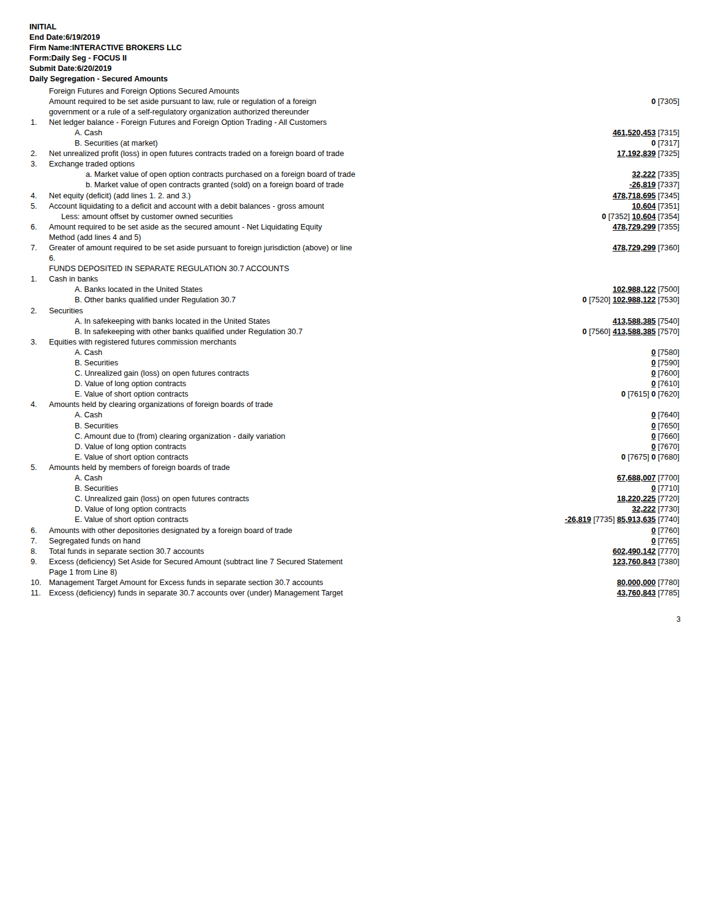INITIAL
End Date:6/19/2019
Firm Name:INTERACTIVE BROKERS LLC
Form:Daily Seg - FOCUS II
Submit Date:6/20/2019
Daily Segregation - Secured Amounts
| | Foreign Futures and Foreign Options Secured Amounts | |
| | Amount required to be set aside pursuant to law, rule or regulation of a foreign | 0 [7305] |
| | government or a rule of a self-regulatory organization authorized thereunder | |
| 1. | Net ledger balance - Foreign Futures and Foreign Option Trading - All Customers | |
| | A. Cash | 461,520,453 [7315] |
| | B. Securities (at market) | 0 [7317] |
| 2. | Net unrealized profit (loss) in open futures contracts traded on a foreign board of trade | 17,192,839 [7325] |
| 3. | Exchange traded options | |
| | a. Market value of open option contracts purchased on a foreign board of trade | 32,222 [7335] |
| | b. Market value of open contracts granted (sold) on a foreign board of trade | -26,819 [7337] |
| 4. | Net equity (deficit) (add lines 1. 2. and 3.) | 478,718,695 [7345] |
| 5. | Account liquidating to a deficit and account with a debit balances - gross amount | 10,604 [7351] |
| | Less: amount offset by customer owned securities | 0 [7352] 10,604 [7354] |
| 6. | Amount required to be set aside as the secured amount - Net Liquidating Equity | 478,729,299 [7355] |
| | Method (add lines 4 and 5) | |
| 7. | Greater of amount required to be set aside pursuant to foreign jurisdiction (above) or line | 478,729,299 [7360] |
| | 6. | |
| | FUNDS DEPOSITED IN SEPARATE REGULATION 30.7 ACCOUNTS | |
| 1. | Cash in banks | |
| | A. Banks located in the United States | 102,988,122 [7500] |
| | B. Other banks qualified under Regulation 30.7 | 0 [7520] 102,988,122 [7530] |
| 2. | Securities | |
| | A. In safekeeping with banks located in the United States | 413,588,385 [7540] |
| | B. In safekeeping with other banks qualified under Regulation 30.7 | 0 [7560] 413,588,385 [7570] |
| 3. | Equities with registered futures commission merchants | |
| | A. Cash | 0 [7580] |
| | B. Securities | 0 [7590] |
| | C. Unrealized gain (loss) on open futures contracts | 0 [7600] |
| | D. Value of long option contracts | 0 [7610] |
| | E. Value of short option contracts | 0 [7615] 0 [7620] |
| 4. | Amounts held by clearing organizations of foreign boards of trade | |
| | A. Cash | 0 [7640] |
| | B. Securities | 0 [7650] |
| | C. Amount due to (from) clearing organization - daily variation | 0 [7660] |
| | D. Value of long option contracts | 0 [7670] |
| | E. Value of short option contracts | 0 [7675] 0 [7680] |
| 5. | Amounts held by members of foreign boards of trade | |
| | A. Cash | 67,688,007 [7700] |
| | B. Securities | 0 [7710] |
| | C. Unrealized gain (loss) on open futures contracts | 18,220,225 [7720] |
| | D. Value of long option contracts | 32,222 [7730] |
| | E. Value of short option contracts | -26,819 [7735] 85,913,635 [7740] |
| 6. | Amounts with other depositories designated by a foreign board of trade | 0 [7760] |
| 7. | Segregated funds on hand | 0 [7765] |
| 8. | Total funds in separate section 30.7 accounts | 602,490,142 [7770] |
| 9. | Excess (deficiency) Set Aside for Secured Amount (subtract line 7 Secured Statement | 123,760,843 [7380] |
| | Page 1 from Line 8) | |
| 10. | Management Target Amount for Excess funds in separate section 30.7 accounts | 80,000,000 [7780] |
| 11. | Excess (deficiency) funds in separate 30.7 accounts over (under) Management Target | 43,760,843 [7785] |
3